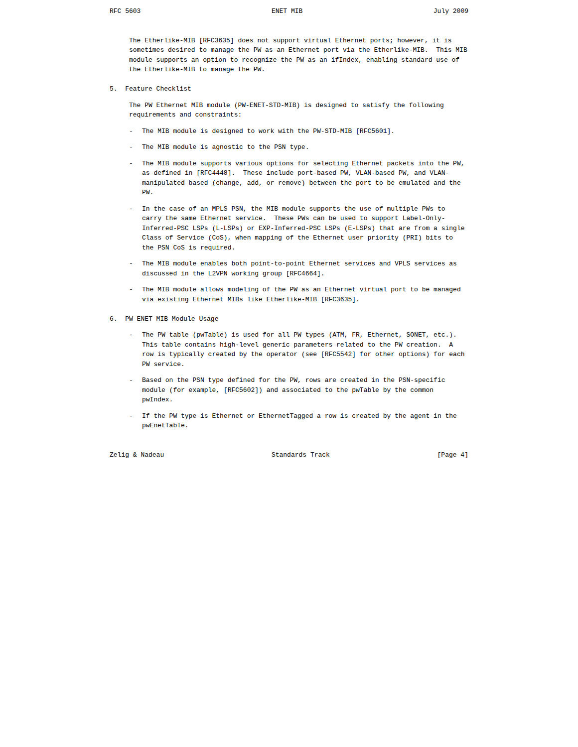RFC 5603 ENET MIB July 2009
The Etherlike-MIB [RFC3635] does not support virtual Ethernet ports; however, it is sometimes desired to manage the PW as an Ethernet port via the Etherlike-MIB. This MIB module supports an option to recognize the PW as an ifIndex, enabling standard use of the Etherlike-MIB to manage the PW.
5. Feature Checklist
The PW Ethernet MIB module (PW-ENET-STD-MIB) is designed to satisfy the following requirements and constraints:
The MIB module is designed to work with the PW-STD-MIB [RFC5601].
The MIB module is agnostic to the PSN type.
The MIB module supports various options for selecting Ethernet packets into the PW, as defined in [RFC4448]. These include port-based PW, VLAN-based PW, and VLAN-manipulated based (change, add, or remove) between the port to be emulated and the PW.
In the case of an MPLS PSN, the MIB module supports the use of multiple PWs to carry the same Ethernet service. These PWs can be used to support Label-Only-Inferred-PSC LSPs (L-LSPs) or EXP-Inferred-PSC LSPs (E-LSPs) that are from a single Class of Service (CoS), when mapping of the Ethernet user priority (PRI) bits to the PSN CoS is required.
The MIB module enables both point-to-point Ethernet services and VPLS services as discussed in the L2VPN working group [RFC4664].
The MIB module allows modeling of the PW as an Ethernet virtual port to be managed via existing Ethernet MIBs like Etherlike-MIB [RFC3635].
6. PW ENET MIB Module Usage
The PW table (pwTable) is used for all PW types (ATM, FR, Ethernet, SONET, etc.). This table contains high-level generic parameters related to the PW creation. A row is typically created by the operator (see [RFC5542] for other options) for each PW service.
Based on the PSN type defined for the PW, rows are created in the PSN-specific module (for example, [RFC5602]) and associated to the pwTable by the common pwIndex.
If the PW type is Ethernet or EthernetTagged a row is created by the agent in the pwEnetTable.
Zelig & Nadeau Standards Track [Page 4]